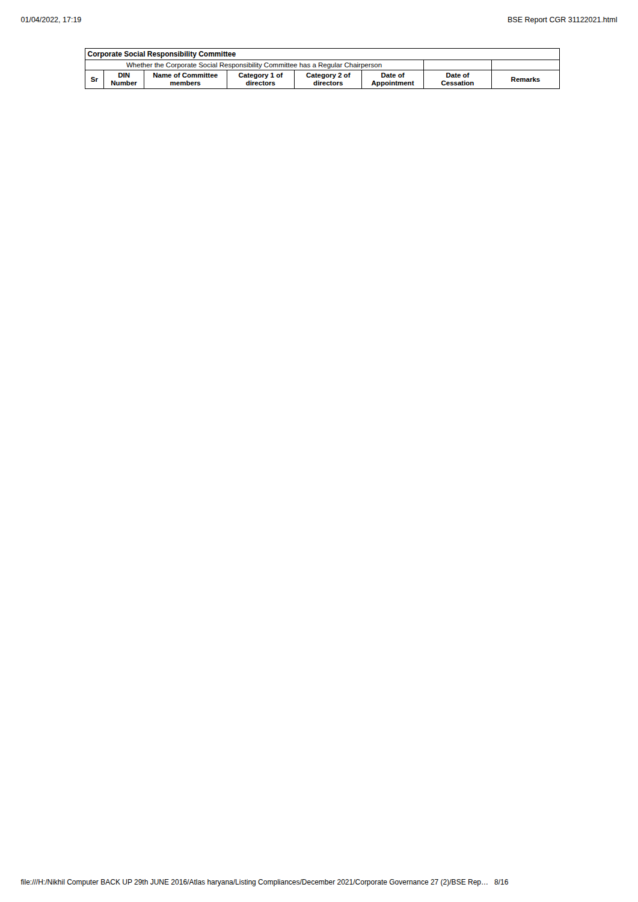01/04/2022, 17:19
BSE Report CGR 31122021.html
| Corporate Social Responsibility Committee |
| Whether the Corporate Social Responsibility Committee has a Regular Chairperson | | |
| Sr | DIN Number | Name of Committee members | Category 1 of directors | Category 2 of directors | Date of Appointment | Date of Cessation | Remarks |
file:///H:/Nikhil Computer BACK UP 29th JUNE 2016/Atlas haryana/Listing Compliances/December 2021/Corporate Governance 27 (2)/BSE Rep… 8/16